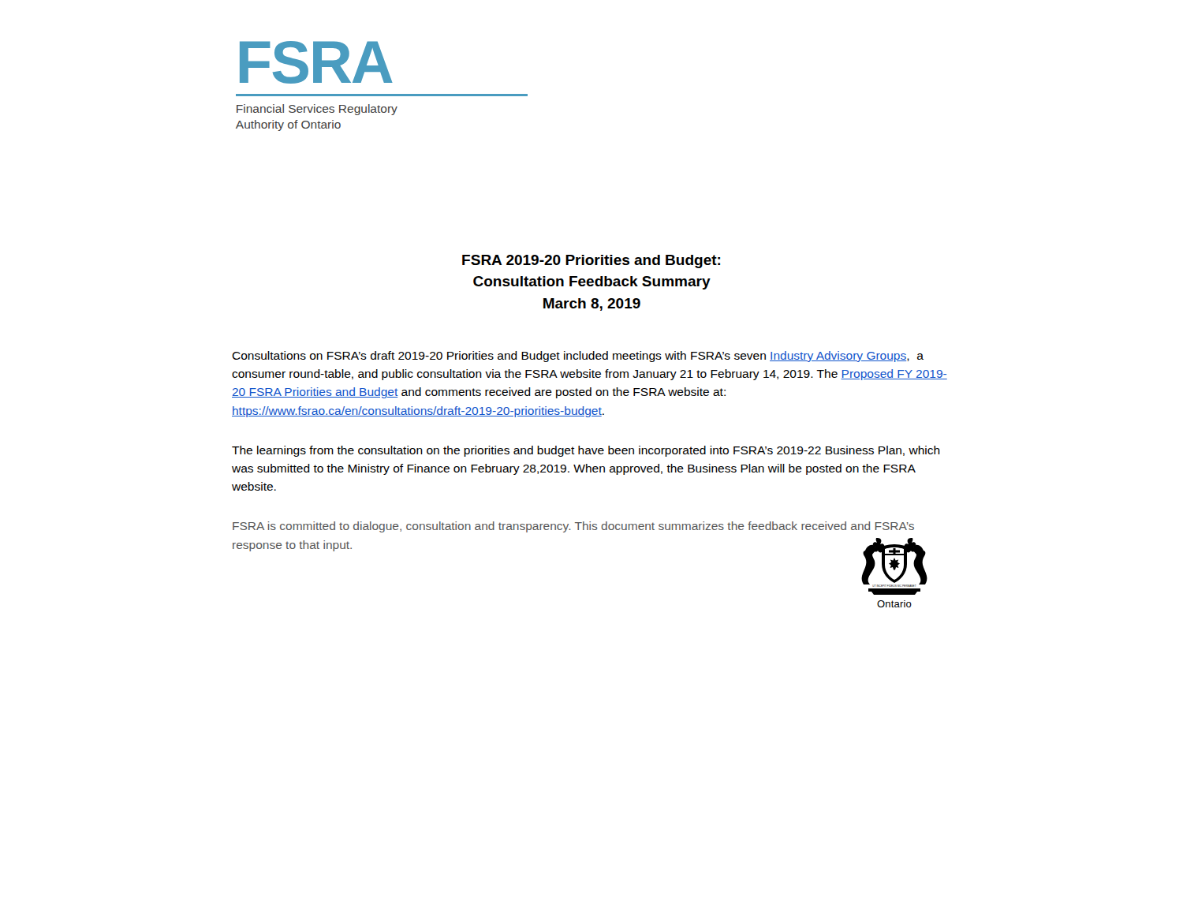FSRA
Financial Services Regulatory
Authority of Ontario
FSRA 2019-20 Priorities and Budget:
Consultation Feedback Summary
March 8, 2019
Consultations on FSRA’s draft 2019-20 Priorities and Budget included meetings with FSRA’s seven Industry Advisory Groups, a consumer round-table, and public consultation via the FSRA website from January 21 to February 14, 2019. The Proposed FY 2019-20 FSRA Priorities and Budget and comments received are posted on the FSRA website at: https://www.fsrao.ca/en/consultations/draft-2019-20-priorities-budget.
The learnings from the consultation on the priorities and budget have been incorporated into FSRA’s 2019-22 Business Plan, which was submitted to the Ministry of Finance on February 28,2019. When approved, the Business Plan will be posted on the FSRA website.
FSRA is committed to dialogue, consultation and transparency. This document summarizes the feedback received and FSRA’s response to that input.
UT INCEPIT FIDELIS SIC PERMANET
Ontario